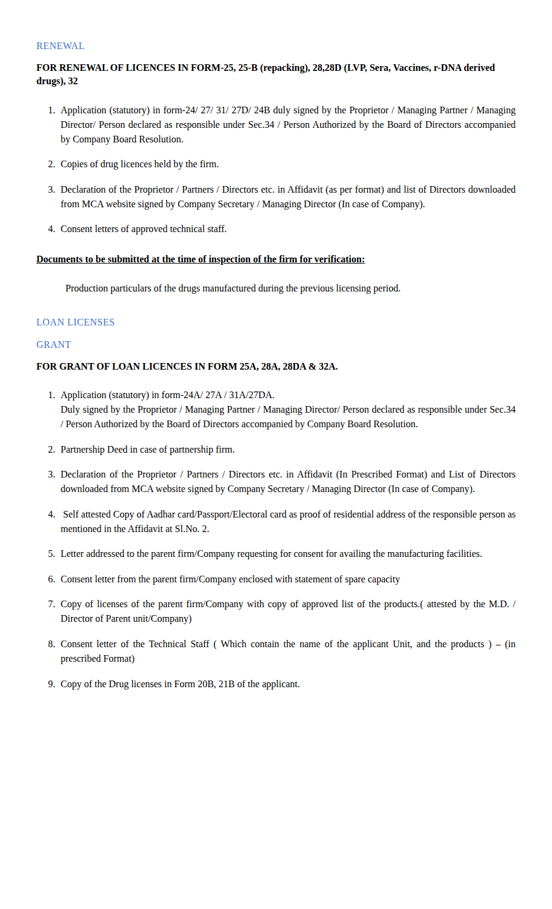RENEWAL
FOR RENEWAL OF LICENCES IN FORM-25, 25-B (repacking), 28,28D (LVP, Sera, Vaccines, r-DNA derived drugs), 32
Application (statutory) in form-24/ 27/ 31/ 27D/ 24B duly signed by the Proprietor / Managing Partner / Managing Director/ Person declared as responsible under Sec.34 / Person Authorized by the Board of Directors accompanied by Company Board Resolution.
Copies of drug licences held by the firm.
Declaration of the Proprietor / Partners / Directors etc. in Affidavit (as per format) and list of Directors downloaded from MCA website signed by Company Secretary / Managing Director (In case of Company).
Consent letters of approved technical staff.
Documents to be submitted at the time of inspection of the firm for verification:
Production particulars of the drugs manufactured during the previous licensing period.
LOAN LICENSES
GRANT
FOR GRANT OF LOAN LICENCES IN FORM 25A, 28A, 28DA & 32A.
Application (statutory) in form-24A/ 27A / 31A/27DA.Duly signed by the Proprietor / Managing Partner / Managing Director/ Person declared as responsible under Sec.34 / Person Authorized by the Board of Directors accompanied by Company Board Resolution.
Partnership Deed in case of partnership firm.
Declaration of the Proprietor / Partners / Directors etc. in Affidavit (In Prescribed Format) and List of Directors downloaded from MCA website signed by Company Secretary / Managing Director (In case of Company).
Self attested Copy of Aadhar card/Passport/Electoral card as proof of residential address of the responsible person as mentioned in the Affidavit at Sl.No. 2.
Letter addressed to the parent firm/Company requesting for consent for availing the manufacturing facilities.
Consent letter from the parent firm/Company enclosed with statement of spare capacity
Copy of licenses of the parent firm/Company with copy of approved list of the products.( attested by the M.D. / Director of Parent unit/Company)
Consent letter of the Technical Staff ( Which contain the name of the applicant Unit, and the products ) – (in prescribed Format)
Copy of the Drug licenses in Form 20B, 21B of the applicant.